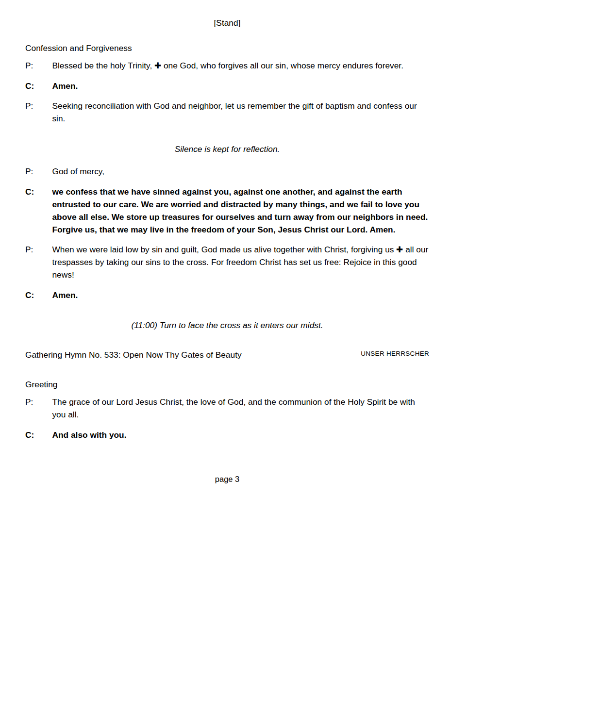[Stand]
Confession and Forgiveness
| P: | Blessed be the holy Trinity, ✚ one God, who forgives all our sin, whose mercy endures forever. |
| C: | Amen. |
| P: | Seeking reconciliation with God and neighbor, let us remember the gift of baptism and confess our sin. |
Silence is kept for reflection.
| P: | God of mercy, |
| C: | we confess that we have sinned against you, against one another, and against the earth entrusted to our care. We are worried and distracted by many things, and we fail to love you above all else. We store up treasures for ourselves and turn away from our neighbors in need. Forgive us, that we may live in the freedom of your Son, Jesus Christ our Lord. Amen. |
| P: | When we were laid low by sin and guilt, God made us alive together with Christ, forgiving us ✚ all our trespasses by taking our sins to the cross. For freedom Christ has set us free: Rejoice in this good news! |
| C: | Amen. |
(11:00) Turn to face the cross as it enters our midst.
UNSER HERRSCHER Gathering Hymn No. 533: Open Now Thy Gates of Beauty
Greeting
| P: | The grace of our Lord Jesus Christ, the love of God, and the communion of the Holy Spirit be with you all. |
| C: | And also with you. |
page 3